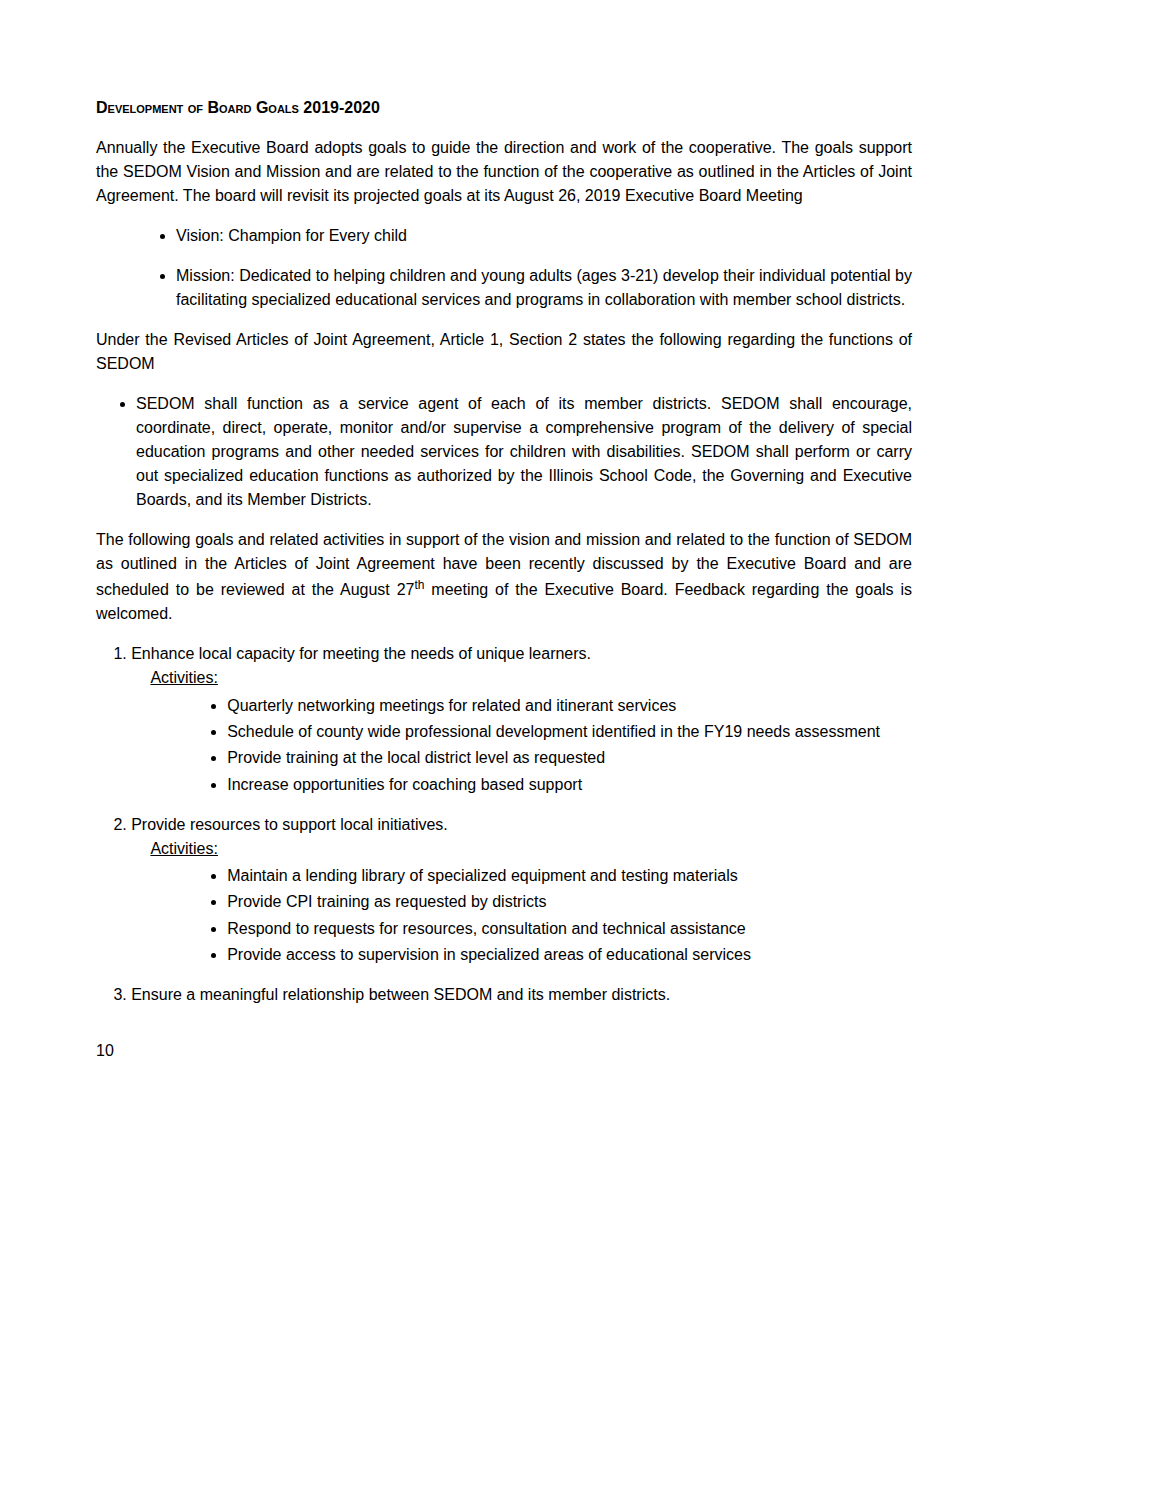Development of Board Goals 2019-2020
Annually the Executive Board adopts goals to guide the direction and work of the cooperative. The goals support the SEDOM Vision and Mission and are related to the function of the cooperative as outlined in the Articles of Joint Agreement. The board will revisit its projected goals at its August 26, 2019 Executive Board Meeting
Vision: Champion for Every child
Mission: Dedicated to helping children and young adults (ages 3-21) develop their individual potential by facilitating specialized educational services and programs in collaboration with member school districts.
Under the Revised Articles of Joint Agreement, Article 1, Section 2 states the following regarding the functions of SEDOM
SEDOM shall function as a service agent of each of its member districts. SEDOM shall encourage, coordinate, direct, operate, monitor and/or supervise a comprehensive program of the delivery of special education programs and other needed services for children with disabilities. SEDOM shall perform or carry out specialized education functions as authorized by the Illinois School Code, the Governing and Executive Boards, and its Member Districts.
The following goals and related activities in support of the vision and mission and related to the function of SEDOM as outlined in the Articles of Joint Agreement have been recently discussed by the Executive Board and are scheduled to be reviewed at the August 27th meeting of the Executive Board. Feedback regarding the goals is welcomed.
Enhance local capacity for meeting the needs of unique learners.
Activities:
Quarterly networking meetings for related and itinerant services
Schedule of county wide professional development identified in the FY19 needs assessment
Provide training at the local district level as requested
Increase opportunities for coaching based support
Provide resources to support local initiatives.
Activities:
Maintain a lending library of specialized equipment and testing materials
Provide CPI training as requested by districts
Respond to requests for resources, consultation and technical assistance
Provide access to supervision in specialized areas of educational services
Ensure a meaningful relationship between SEDOM and its member districts.
10